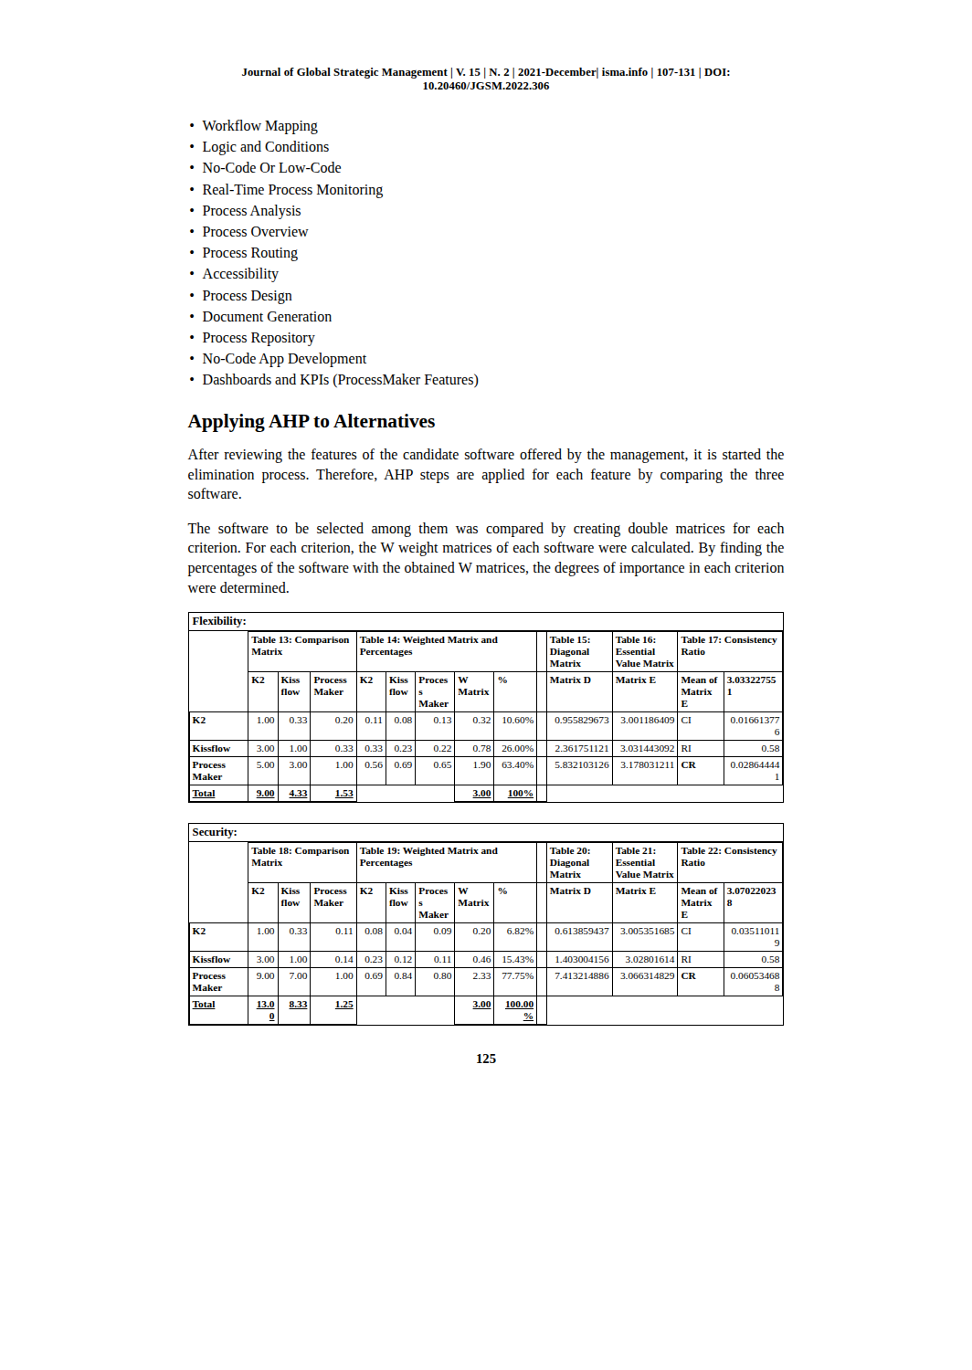Journal of Global Strategic Management | V. 15 | N. 2 | 2021-December| isma.info | 107-131 | DOI: 10.20460/JGSM.2022.306
Workflow Mapping
Logic and Conditions
No-Code Or Low-Code
Real-Time Process Monitoring
Process Analysis
Process Overview
Process Routing
Accessibility
Process Design
Document Generation
Process Repository
No-Code App Development
Dashboards and KPIs (ProcessMaker Features)
Applying AHP to Alternatives
After reviewing the features of the candidate software offered by the management, it is started the elimination process. Therefore, AHP steps are applied for each feature by comparing the three software.
The software to be selected among them was compared by creating double matrices for each criterion. For each criterion, the W weight matrices of each software were calculated. By finding the percentages of the software with the obtained W matrices, the degrees of importance in each criterion were determined.
Flexibility:
| | Table 13: Comparison Matrix | Table 14: Weighted Matrix and Percentages | | Table 15: Diagonal Matrix | Table 16: Essential Value Matrix | Table 17: Consistency Ratio |
| | K2 | Kiss flow | Process Maker | K2 | Kiss flow | Process Maker | W Matrix | % | | Matrix D | Matrix E | Mean of Matrix E | 3.033227551 |
| K2 | 1.00 | 0.33 | 0.20 | 0.11 | 0.08 | 0.13 | 0.32 | 10.60% | | 0.955829673 | 3.001186409 | CI | 0.016613776 |
| Kissflow | 3.00 | 1.00 | 0.33 | 0.33 | 0.23 | 0.22 | 0.78 | 26.00% | | 2.361751121 | 3.031443092 | RI | 0.58 |
| Process Maker | 5.00 | 3.00 | 1.00 | 0.56 | 0.69 | 0.65 | 1.90 | 63.40% | | 5.832103126 | 3.178031211 | CR | 0.028644441 |
| Total | 9.00 | 4.33 | 1.53 | | | | 3.00 | 100% | | | | | |
Security:
| | Table 18: Comparison Matrix | Table 19: Weighted Matrix and Percentages | | Table 20: Diagonal Matrix | Table 21: Essential Value Matrix | Table 22: Consistency Ratio |
| | K2 | Kiss flow | Process Maker | K2 | Kiss flow | Process Maker | W Matrix | % | | Matrix D | Matrix E | Mean of Matrix E | 3.070220238 |
| K2 | 1.00 | 0.33 | 0.11 | 0.08 | 0.04 | 0.09 | 0.20 | 6.82% | | 0.613859437 | 3.005351685 | CI | 0.035110119 |
| Kissflow | 3.00 | 1.00 | 0.14 | 0.23 | 0.12 | 0.11 | 0.46 | 15.43% | | 1.403004156 | 3.02801614 | RI | 0.58 |
| Process Maker | 9.00 | 7.00 | 1.00 | 0.69 | 0.84 | 0.80 | 2.33 | 77.75% | | 7.413214886 | 3.066314829 | CR | 0.060534688 |
| Total | 13.00 | 8.33 | 1.25 | | | | 3.00 | 100.00% | | | | | |
125